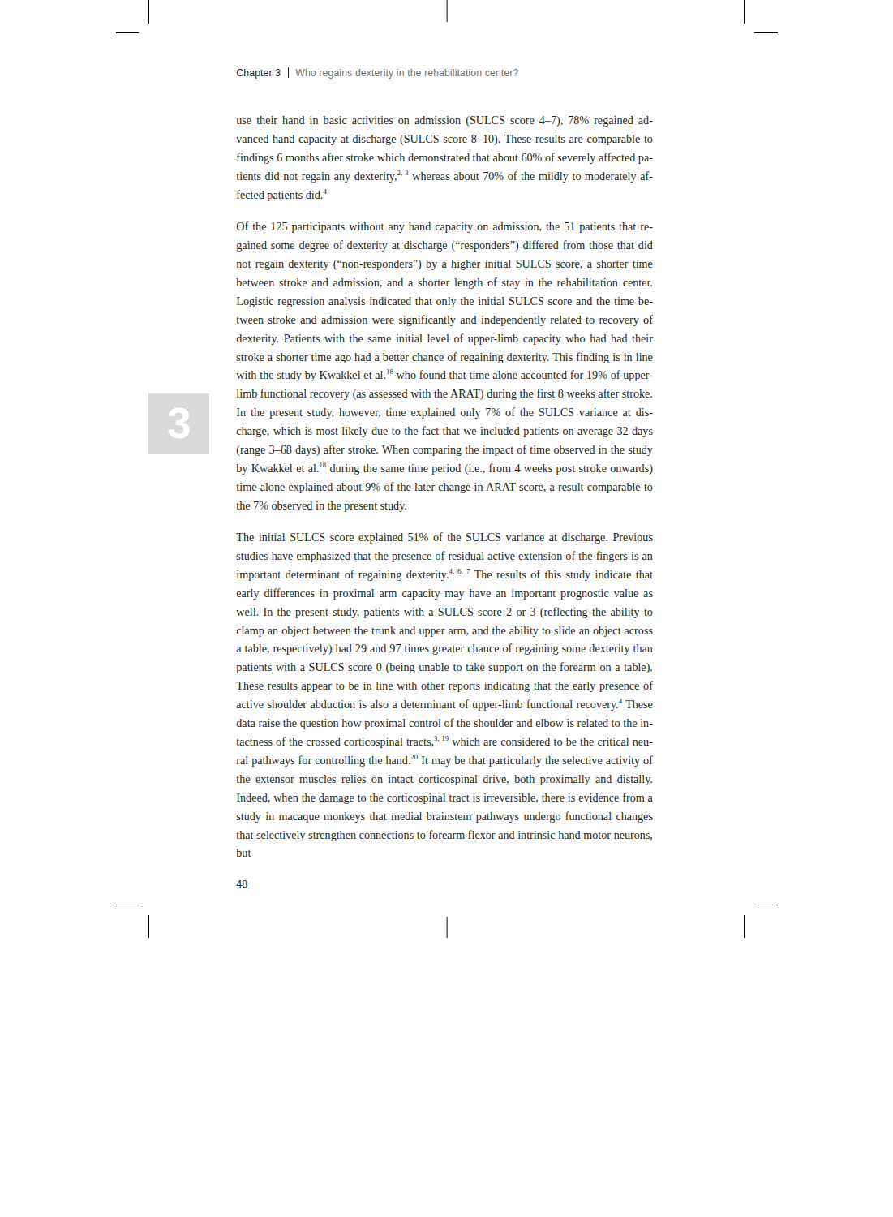Chapter 3 Who regains dexterity in the rehabilitation center?
3
use their hand in basic activities on admission (SULCS score 4–7), 78% regained advanced hand capacity at discharge (SULCS score 8–10). These results are comparable to findings 6 months after stroke which demonstrated that about 60% of severely affected patients did not regain any dexterity,2, 3 whereas about 70% of the mildly to moderately affected patients did.4
Of the 125 participants without any hand capacity on admission, the 51 patients that regained some degree of dexterity at discharge (“responders”) differed from those that did not regain dexterity (“non-responders”) by a higher initial SULCS score, a shorter time between stroke and admission, and a shorter length of stay in the rehabilitation center. Logistic regression analysis indicated that only the initial SULCS score and the time between stroke and admission were significantly and independently related to recovery of dexterity. Patients with the same initial level of upper-limb capacity who had had their stroke a shorter time ago had a better chance of regaining dexterity. This finding is in line with the study by Kwakkel et al.18 who found that time alone accounted for 19% of upper-limb functional recovery (as assessed with the ARAT) during the first 8 weeks after stroke. In the present study, however, time explained only 7% of the SULCS variance at discharge, which is most likely due to the fact that we included patients on average 32 days (range 3–68 days) after stroke. When comparing the impact of time observed in the study by Kwakkel et al.18 during the same time period (i.e., from 4 weeks post stroke onwards) time alone explained about 9% of the later change in ARAT score, a result comparable to the 7% observed in the present study.
The initial SULCS score explained 51% of the SULCS variance at discharge. Previous studies have emphasized that the presence of residual active extension of the fingers is an important determinant of regaining dexterity.4, 6, 7 The results of this study indicate that early differences in proximal arm capacity may have an important prognostic value as well. In the present study, patients with a SULCS score 2 or 3 (reflecting the ability to clamp an object between the trunk and upper arm, and the ability to slide an object across a table, respectively) had 29 and 97 times greater chance of regaining some dexterity than patients with a SULCS score 0 (being unable to take support on the forearm on a table). These results appear to be in line with other reports indicating that the early presence of active shoulder abduction is also a determinant of upper-limb functional recovery.4 These data raise the question how proximal control of the shoulder and elbow is related to the intactness of the crossed corticospinal tracts,3, 19 which are considered to be the critical neural pathways for controlling the hand.20 It may be that particularly the selective activity of the extensor muscles relies on intact corticospinal drive, both proximally and distally. Indeed, when the damage to the corticospinal tract is irreversible, there is evidence from a study in macaque monkeys that medial brainstem pathways undergo functional changes that selectively strengthen connections to forearm flexor and intrinsic hand motor neurons, but
48